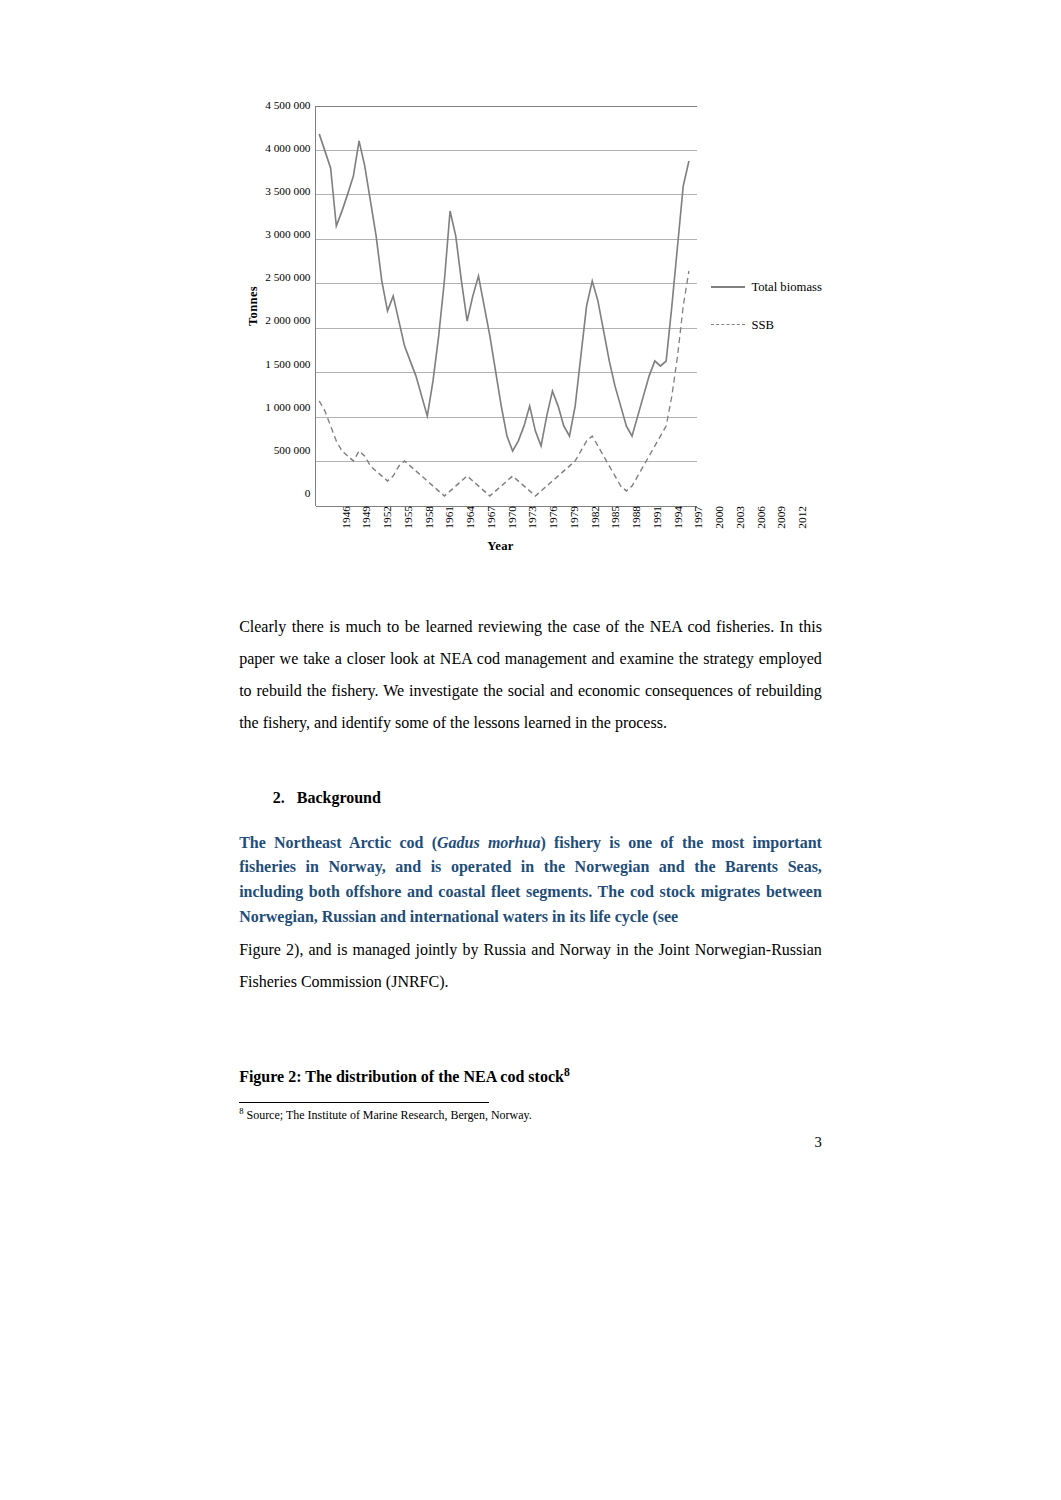Tonnes
4 500 000 4 000 000 3 500 000 3 000 000 2 500 000 2 000 000 1 500 000 1 000 000 500 000 0
Total biomass
SSB
19461949195219551958196119641967197019731976197919821985198819911994199720002003200620092012
Year
Clearly there is much to be learned reviewing the case of the NEA cod fisheries. In this paper we take a closer look at NEA cod management and examine the strategy employed to rebuild the fishery. We investigate the social and economic consequences of rebuilding the fishery, and identify some of the lessons learned in the process.
2. Background
The Northeast Arctic cod (Gadus morhua) fishery is one of the most important fisheries in Norway, and is operated in the Norwegian and the Barents Seas, including both offshore and coastal fleet segments. The cod stock migrates between Norwegian, Russian and international waters in its life cycle (see
Figure 2), and is managed jointly by Russia and Norway in the Joint Norwegian-Russian Fisheries Commission (JNRFC).
Figure 2: The distribution of the NEA cod stock8
8 Source; The Institute of Marine Research, Bergen, Norway.
3